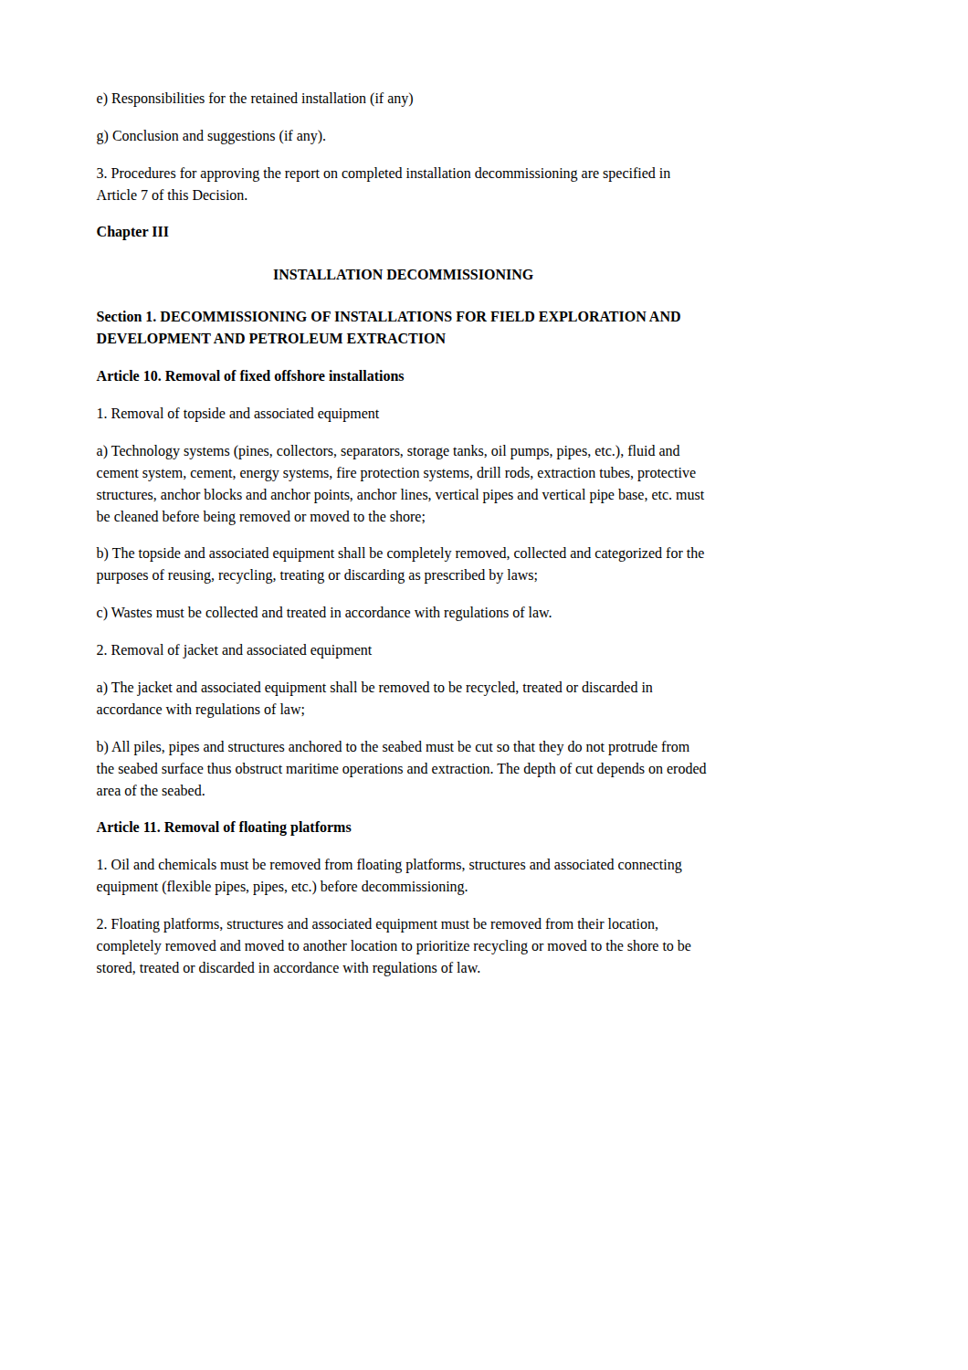e) Responsibilities for the retained installation (if any)
g) Conclusion and suggestions (if any).
3. Procedures for approving the report on completed installation decommissioning are specified in Article 7 of this Decision.
Chapter III
INSTALLATION DECOMMISSIONING
Section 1. DECOMMISSIONING OF INSTALLATIONS FOR FIELD EXPLORATION AND DEVELOPMENT AND PETROLEUM EXTRACTION
Article 10. Removal of fixed offshore installations
1. Removal of topside and associated equipment
a) Technology systems (pines, collectors, separators, storage tanks, oil pumps, pipes, etc.), fluid and cement system, cement, energy systems, fire protection systems, drill rods, extraction tubes, protective structures, anchor blocks and anchor points, anchor lines, vertical pipes and vertical pipe base, etc. must be cleaned before being removed or moved to the shore;
b) The topside and associated equipment shall be completely removed, collected and categorized for the purposes of reusing, recycling, treating or discarding as prescribed by laws;
c) Wastes must be collected and treated in accordance with regulations of law.
2. Removal of jacket and associated equipment
a) The jacket and associated equipment shall be removed to be recycled, treated or discarded in accordance with regulations of law;
b) All piles, pipes and structures anchored to the seabed must be cut so that they do not protrude from the seabed surface thus obstruct maritime operations and extraction. The depth of cut depends on eroded area of the seabed.
Article 11. Removal of floating platforms
1. Oil and chemicals must be removed from floating platforms, structures and associated connecting equipment (flexible pipes, pipes, etc.) before decommissioning.
2. Floating platforms, structures and associated equipment must be removed from their location, completely removed and moved to another location to prioritize recycling or moved to the shore to be stored, treated or discarded in accordance with regulations of law.